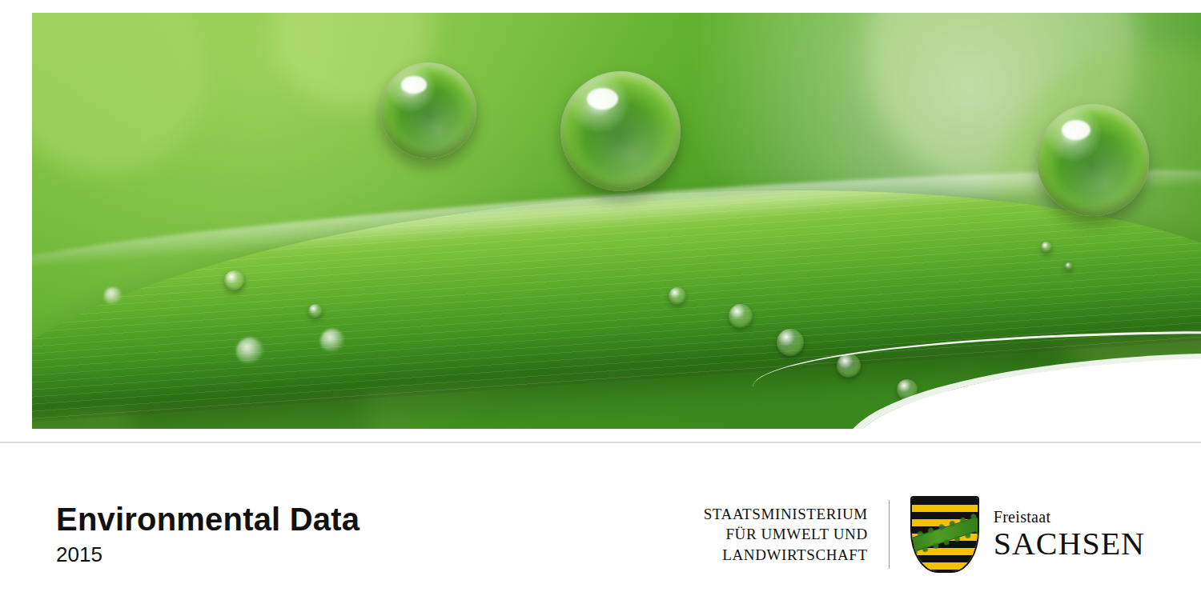Environmental Data
2015
STAATSMINISTERIUM
FÜR UMWELT UND
LANDWIRTSCHAFT
Freistaat
SACHSEN